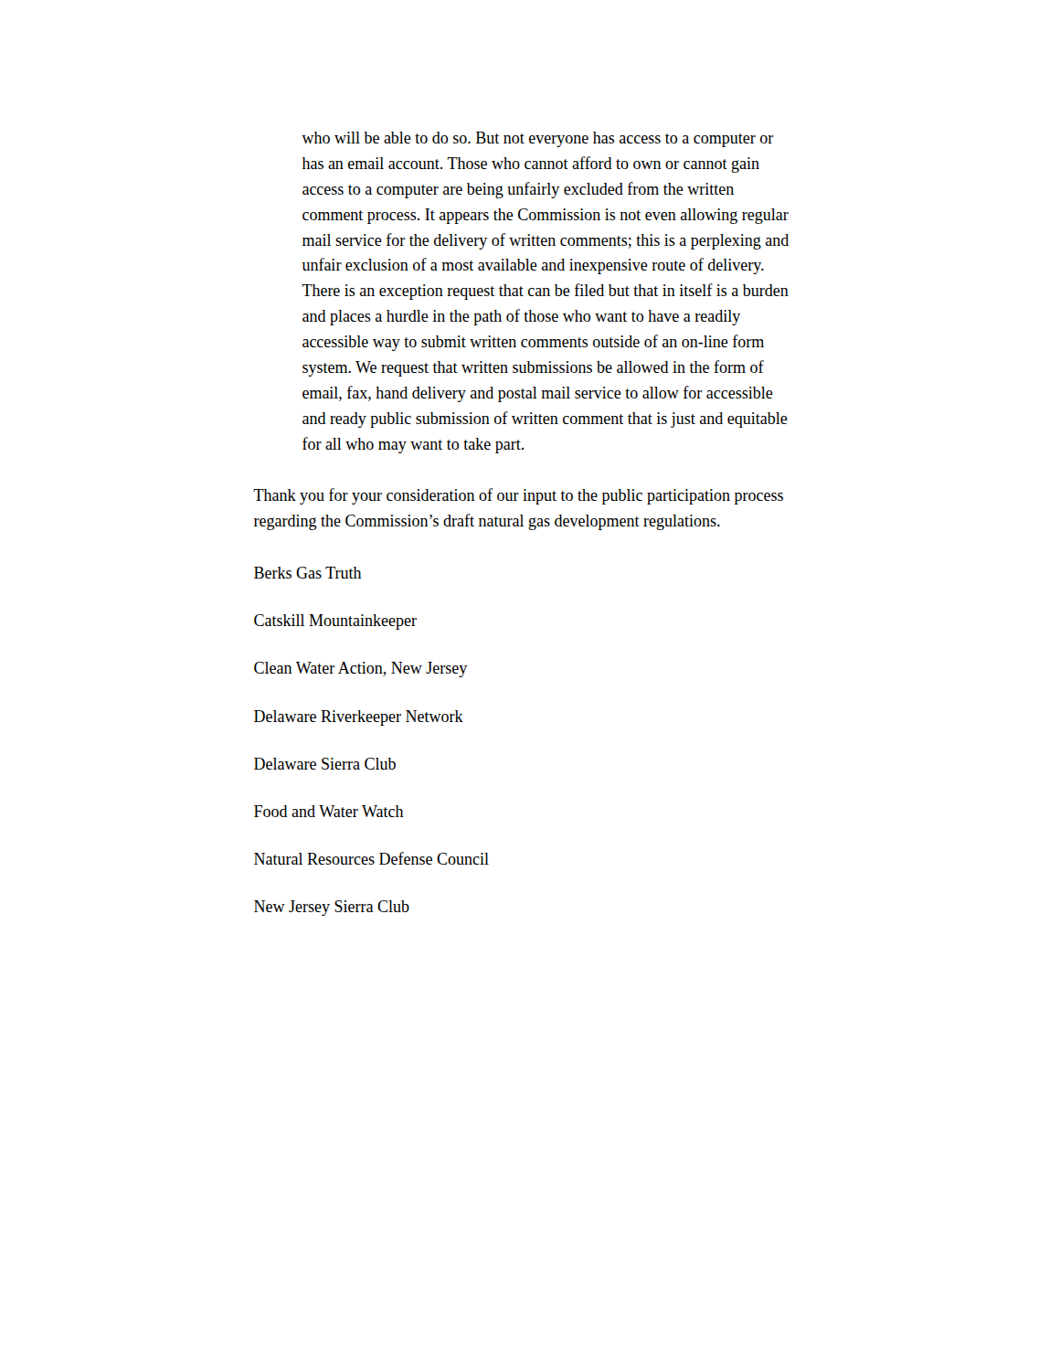who will be able to do so. But not everyone has access to a computer or has an email account. Those who cannot afford to own or cannot gain access to a computer are being unfairly excluded from the written comment process. It appears the Commission is not even allowing regular mail service for the delivery of written comments; this is a perplexing and unfair exclusion of a most available and inexpensive route of delivery. There is an exception request that can be filed but that in itself is a burden and places a hurdle in the path of those who want to have a readily accessible way to submit written comments outside of an on-line form system. We request that written submissions be allowed in the form of email, fax, hand delivery and postal mail service to allow for accessible and ready public submission of written comment that is just and equitable for all who may want to take part.
Thank you for your consideration of our input to the public participation process regarding the Commission’s draft natural gas development regulations.
Berks Gas Truth
Catskill Mountainkeeper
Clean Water Action, New Jersey
Delaware Riverkeeper Network
Delaware Sierra Club
Food and Water Watch
Natural Resources Defense Council
New Jersey Sierra Club